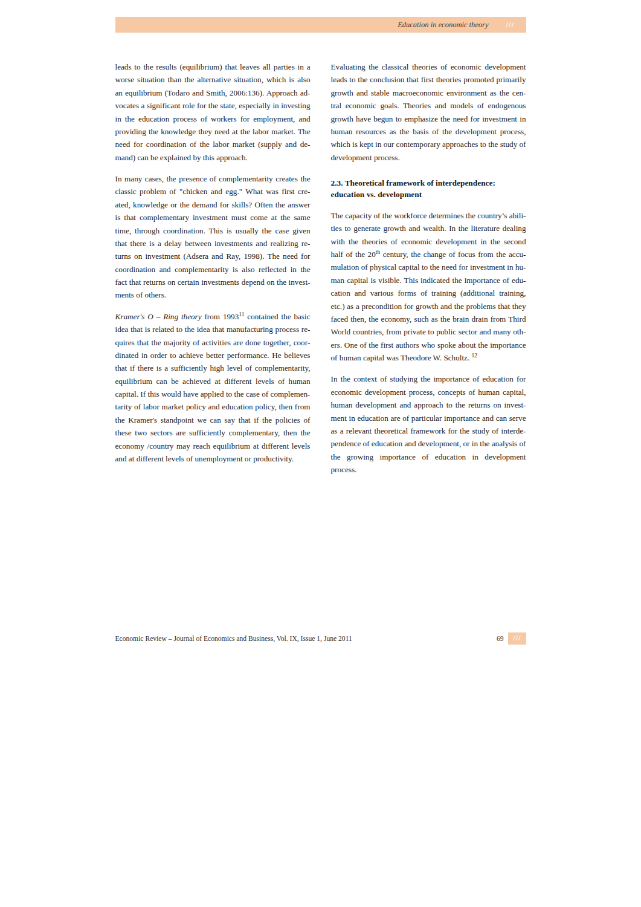Education in economic theory
///
leads to the results (equilibrium) that leaves all parties in a worse situation than the alternative situation, which is also an equilibrium (Todaro and Smith, 2006:136). Approach advocates a significant role for the state, especially in investing in the education process of workers for employment, and providing the knowledge they need at the labor market. The need for coordination of the labor market (supply and demand) can be explained by this approach.
In many cases, the presence of complementarity creates the classic problem of "chicken and egg." What was first created, knowledge or the demand for skills? Often the answer is that complementary investment must come at the same time, through coordination. This is usually the case given that there is a delay between investments and realizing returns on investment (Adsera and Ray, 1998). The need for coordination and complementarity is also reflected in the fact that returns on certain investments depend on the investments of others.
Kramer's O – Ring theory from 199311 contained the basic idea that is related to the idea that manufacturing process requires that the majority of activities are done together, coordinated in order to achieve better performance. He believes that if there is a sufficiently high level of complementarity, equilibrium can be achieved at different levels of human capital. If this would have applied to the case of complementarity of labor market policy and education policy, then from the Kramer's standpoint we can say that if the policies of these two sectors are sufficiently complementary, then the economy /country may reach equilibrium at different levels and at different levels of unemployment or productivity.
Evaluating the classical theories of economic development leads to the conclusion that first theories promoted primarily growth and stable macroeconomic environment as the central economic goals. Theories and models of endogenous growth have begun to emphasize the need for investment in human resources as the basis of the development process, which is kept in our contemporary approaches to the study of development process.
2.3. Theoretical framework of interdependence: education vs. development
The capacity of the workforce determines the country’s abilities to generate growth and wealth. In the literature dealing with the theories of economic development in the second half of the 20th century, the change of focus from the accumulation of physical capital to the need for investment in human capital is visible. This indicated the importance of education and various forms of training (additional training, etc.) as a precondition for growth and the problems that they faced then, the economy, such as the brain drain from Third World countries, from private to public sector and many others. One of the first authors who spoke about the importance of human capital was Theodore W. Schultz. 12
In the context of studying the importance of education for economic development process, concepts of human capital, human development and approach to the returns on investment in education are of particular importance and can serve as a relevant theoretical framework for the study of interdependence of education and development, or in the analysis of the growing importance of education in development process.
Economic Review – Journal of Economics and Business, Vol. IX, Issue 1, June 2011
69
///